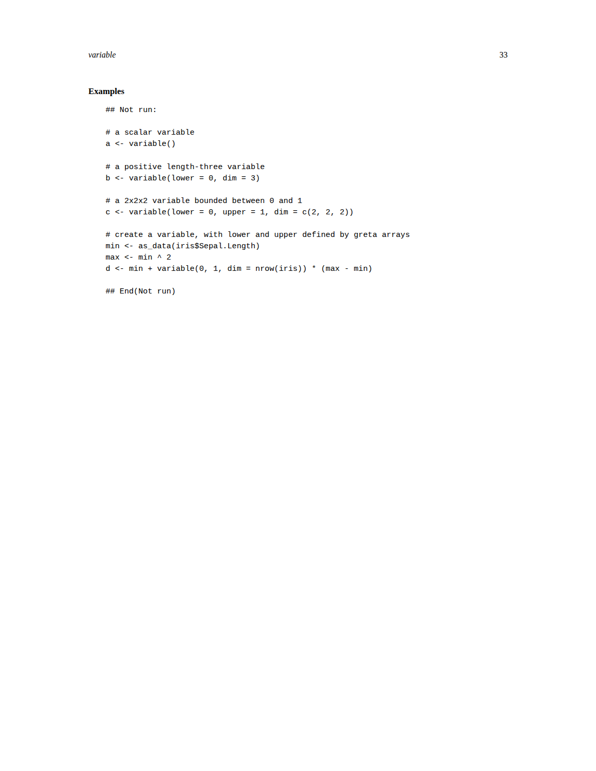variable 33
Examples
## Not run:

# a scalar variable
a <- variable()

# a positive length-three variable
b <- variable(lower = 0, dim = 3)

# a 2x2x2 variable bounded between 0 and 1
c <- variable(lower = 0, upper = 1, dim = c(2, 2, 2))

# create a variable, with lower and upper defined by greta arrays
min <- as_data(iris$Sepal.Length)
max <- min ^ 2
d <- min + variable(0, 1, dim = nrow(iris)) * (max - min)

## End(Not run)